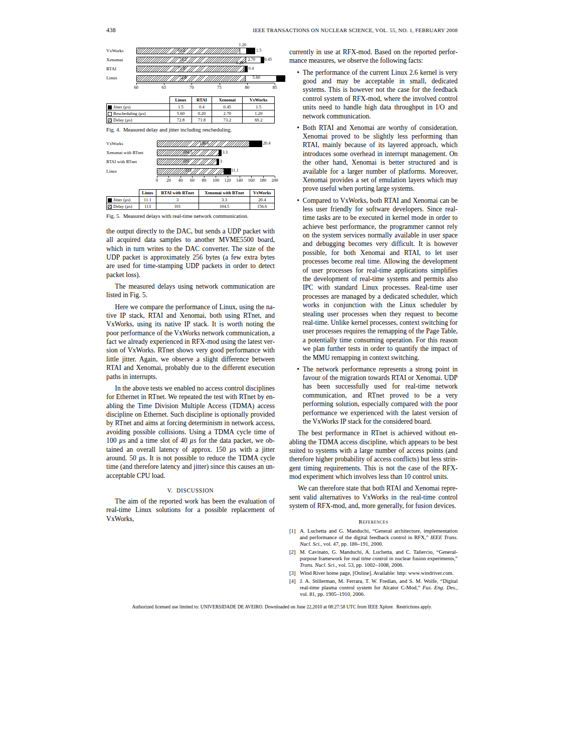438
IEEE Transactions on Nuclear Science, Vol. 55, No. 1, February 2008
VxWorks
69.2 1.5 1.20
Xenomai
73.2 2.70 0.45
RTAI
71.8 0.4 0.20
Linux
72.8 5.60 1.5
60
65
70
75
80
85
| | Linux | RTAI | Xenomai | VxWorks |
| --- | --- | --- | --- | --- |
| Jitter ( µ s) | 1.5 | 0.4 | 0.45 | 1.5 |
| Rescheduling ( µ s) | 5.60 | 0.20 | 2.70 | 1.20 |
| Delay ( µ s) | 72.8 | 71.8 | 73.2 | 69.2 |
Fig. 4. Measured delay and jitter including rescheduling.
VxWorks
156.6 20.4
Xenomai with RTnet
104.5 3.3
RTAI with RTnet
101 3
Linux
113 11.1
0
20
40
60
80
100
120
140
160
180
200
| | Linux | RTAI with RTnet | Xenomai with RTnet | VxWorks |
| --- | --- | --- | --- | --- |
| Jitter ( µ s) | 11.1 | 3 | 3.3 | 20.4 |
| Delay ( µ s) | 113 | 101 | 104.5 | 156.6 |
Fig. 5. Measured delays with real-time network communication.
the output directly to the DAC, but sends a UDP packet with all acquired data samples to another MVME5500 board, which in turn writes to the DAC converter. The size of the UDP packet is approximately 256 bytes (a few extra bytes are used for time-stamping UDP packets in order to detect packet loss).
The measured delays using network communication are listed in Fig. 5.
Here we compare the performance of Linux, using the native IP stack, RTAI and Xenomai, both using RTnet, and VxWorks, using its native IP stack. It is worth noting the poor performance of the VxWorks network communication, a fact we already experienced in RFX-mod using the latest version of VxWorks. RTnet shows very good performance with little jitter. Again, we observe a slight difference between RTAI and Xenomai, probably due to the different execution paths in interrupts.
In the above tests we enabled no access control disciplines for Ethernet in RTnet. We repeated the test with RTnet by enabling the Time Division Multiple Access (TDMA) access discipline on Ethernet. Such discipline is optionally provided by RTnet and aims at forcing determinism in network access, avoiding possible collisions. Using a TDMA cycle time of 100 µs and a time slot of 40 µs for the data packet, we obtained an overall latency of approx. 150 µs with a jitter around. 50 µs. It is not possible to reduce the TDMA cycle time (and therefore latency and jitter) since this causes an unacceptable CPU load.
V. Discussion
The aim of the reported work has been the evaluation of real-time Linux solutions for a possible replacement of VxWorks,
currently in use at RFX-mod. Based on the reported performance measures, we observe the following facts:
The performance of the current Linux 2.6 kernel is very good and may be acceptable in small, dedicated systems. This is however not the case for the feedback control system of RFX-mod, where the involved control units need to handle high data throughput in I/O and network communication.
Both RTAI and Xenomai are worthy of consideration. Xenomai proved to be slightly less performing than RTAI, mainly because of its layered approach, which introduces some overhead in interrupt management. On the other hand, Xenomai is better structured and is available for a larger number of platforms. Moreover, Xenomai provides a set of emulation layers which may prove useful when porting large systems.
Compared to VxWorks, both RTAI and Xenomai can be less user friendly for software developers. Since real-time tasks are to be executed in kernel mode in order to achieve best performance, the programmer cannot rely on the system services normally available in user space and debugging becomes very difficult. It is however possible, for both Xenomai and RTAI, to let user processes become real time. Allowing the development of user processes for real-time applications simplifies the development of real-time systems and permits also IPC with standard Linux processes. Real-time user processes are managed by a dedicated scheduler, which works in conjunction with the Linux scheduler by stealing user processes when they request to become real-time. Unlike kernel processes, context switching for user processes requires the remapping of the Page Table, a potentially time consuming operation. For this reason we plan further tests in order to quantify the impact of the MMU remapping in context switching.
The network performance represents a strong point in favour of the migration towards RTAI or Xenomai. UDP has been successfully used for real-time network communication, and RTnet proved to be a very performing solution, especially compared with the poor performance we experienced with the latest version of the VxWorks IP stack for the considered board.
The best performance in RTnet is achieved without enabling the TDMA access discipline, which appears to be best suited to systems with a large number of access points (and therefore higher probability of access conflicts) but less stringent timing requirements. This is not the case of the RFX-mod experiment which involves less than 10 control units.
We can therefore state that both RTAI and Xenomai represent valid alternatives to VxWorks in the real-time control system of RFX-mod, and, more generally, for fusion devices.
References
[1] A. Luchetta and G. Manduchi, “General architecture, implementation and performance of the digital feedback control in RFX,” IEEE Trans. Nucl. Sci., vol. 47, pp. 186–191, 2000.
[2] M. Cavinato, G. Manduchi, A. Luchetta, and C. Taliercio, “General-purpose framework for real time control in nuclear fusion experiments,” Trans. Nucl. Sci., vol. 53, pp. 1002–1008, 2006.
[3] Wind River home page, [Online]. Available: http: www.windriver.com.
[4] J. A. Stillerman, M. Ferrara, T. W. Fredian, and S. M. Wolfe, “Digital real-time plasma control system for Alcator C-Mod,” Fus. Eng. Des., vol. 81, pp. 1905–1910, 2006.
Authorized licensed use limited to: UNIVERSIDADE DE AVEIRO. Downloaded on June 22,2010 at 08:27:58 UTC from IEEE Xplore. Restrictions apply.